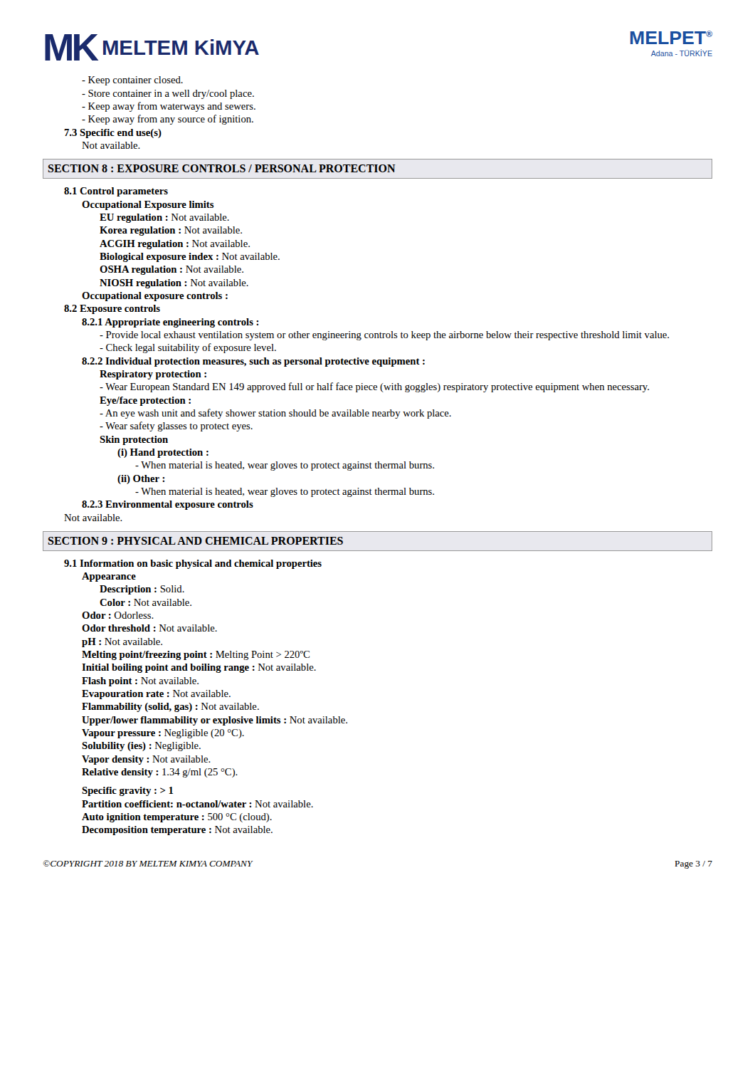MK MELTEM KiMYA
MELPET®
Adana - TÜRKİYE
- Keep container closed.
- Store container in a well dry/cool place.
- Keep away from waterways and sewers.
- Keep away from any source of ignition.
7.3 Specific end use(s)
Not available.
SECTION 8 : EXPOSURE CONTROLS / PERSONAL PROTECTION
8.1 Control parameters
Occupational Exposure limits
EU regulation : Not available.
Korea regulation : Not available.
ACGIH regulation : Not available.
Biological exposure index : Not available.
OSHA regulation : Not available.
NIOSH regulation : Not available.
Occupational exposure controls :
8.2 Exposure controls
8.2.1 Appropriate engineering controls :
- Provide local exhaust ventilation system or other engineering controls to keep the airborne below their respective threshold limit value.
- Check legal suitability of exposure level.
8.2.2 Individual protection measures, such as personal protective equipment :
Respiratory protection :
- Wear European Standard EN 149 approved full or half face piece (with goggles) respiratory protective equipment when necessary.
Eye/face protection :
- An eye wash unit and safety shower station should be available nearby work place.
- Wear safety glasses to protect eyes.
Skin protection
(i) Hand protection :
- When material is heated, wear gloves to protect against thermal burns.
(ii) Other :
- When material is heated, wear gloves to protect against thermal burns.
8.2.3 Environmental exposure controls
Not available.
SECTION 9 : PHYSICAL AND CHEMICAL PROPERTIES
9.1 Information on basic physical and chemical properties
Appearance
Description : Solid.
Color : Not available.
Odor : Odorless.
Odor threshold : Not available.
pH : Not available.
Melting point/freezing point : Melting Point > 220ºC
Initial boiling point and boiling range : Not available.
Flash point : Not available.
Evapouration rate : Not available.
Flammability (solid, gas) : Not available.
Upper/lower flammability or explosive limits : Not available.
Vapour pressure : Negligible (20 °C).
Solubility (ies) : Negligible.
Vapor density : Not available.
Relative density : 1.34 g/ml (25 °C).
Specific gravity : > 1
Partition coefficient: n-octanol/water : Not available.
Auto ignition temperature : 500 °C (cloud).
Decomposition temperature : Not available.
©COPYRIGHT 2018 BY MELTEM KIMYA COMPANY
Page 3 / 7